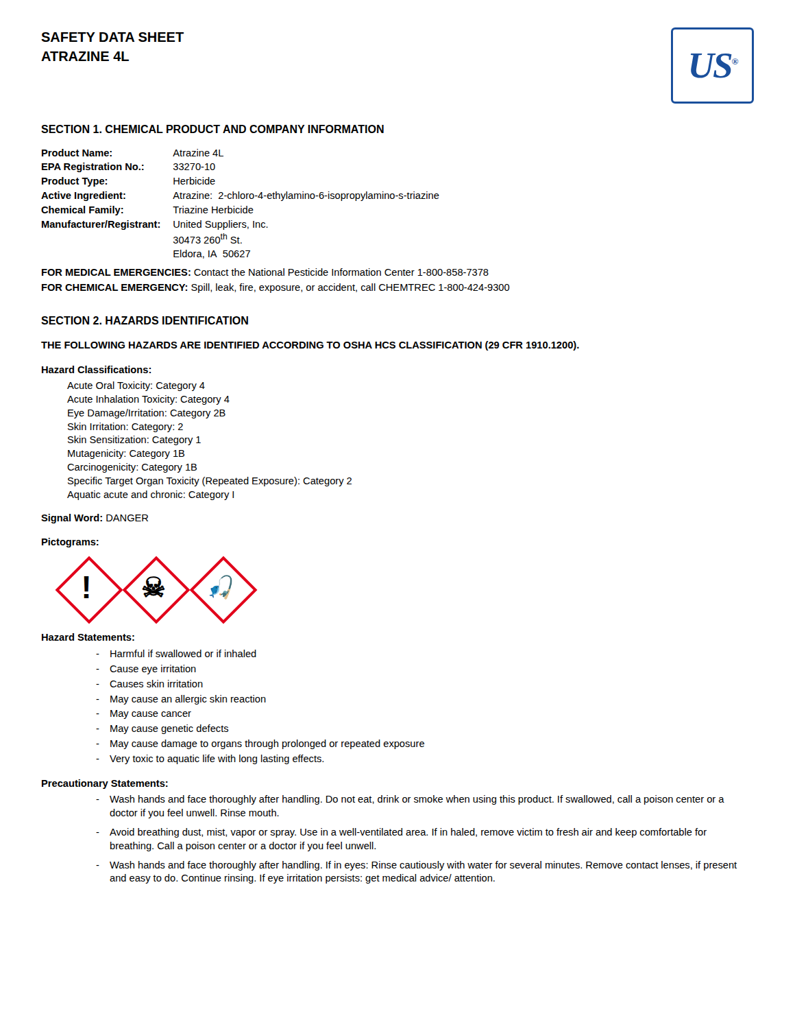SAFETY DATA SHEET
ATRAZINE 4L
US®
SECTION 1. CHEMICAL PRODUCT AND COMPANY INFORMATION
| Product Name: | Atrazine 4L |
| EPA Registration No.: | 33270-10 |
| Product Type: | Herbicide |
| Active Ingredient: | Atrazine: 2-chloro-4-ethylamino-6-isopropylamino-s-triazine |
| Chemical Family: | Triazine Herbicide |
| Manufacturer/Registrant: | United Suppliers, Inc. 30473 260 th St. Eldora, IA 50627 |
FOR MEDICAL EMERGENCIES: Contact the National Pesticide Information Center 1-800-858-7378
FOR CHEMICAL EMERGENCY: Spill, leak, fire, exposure, or accident, call CHEMTREC 1-800-424-9300
SECTION 2. HAZARDS IDENTIFICATION
THE FOLLOWING HAZARDS ARE IDENTIFIED ACCORDING TO OSHA HCS CLASSIFICATION (29 CFR 1910.1200).
Hazard Classifications:
Acute Oral Toxicity: Category 4
Acute Inhalation Toxicity: Category 4
Eye Damage/Irritation: Category 2B
Skin Irritation: Category: 2
Skin Sensitization: Category 1
Mutagenicity: Category 1B
Carcinogenicity: Category 1B
Specific Target Organ Toxicity (Repeated Exposure): Category 2
Aquatic acute and chronic: Category I
Signal Word: DANGER
Pictograms:
!
☠
🎣
Hazard Statements:
Harmful if swallowed or if inhaled
Cause eye irritation
Causes skin irritation
May cause an allergic skin reaction
May cause cancer
May cause genetic defects
May cause damage to organs through prolonged or repeated exposure
Very toxic to aquatic life with long lasting effects.
Precautionary Statements:
Wash hands and face thoroughly after handling. Do not eat, drink or smoke when using this product. If swallowed, call a poison center or a doctor if you feel unwell. Rinse mouth.
Avoid breathing dust, mist, vapor or spray. Use in a well-ventilated area. If in haled, remove victim to fresh air and keep comfortable for breathing. Call a poison center or a doctor if you feel unwell.
Wash hands and face thoroughly after handling. If in eyes: Rinse cautiously with water for several minutes. Remove contact lenses, if present and easy to do. Continue rinsing. If eye irritation persists: get medical advice/ attention.